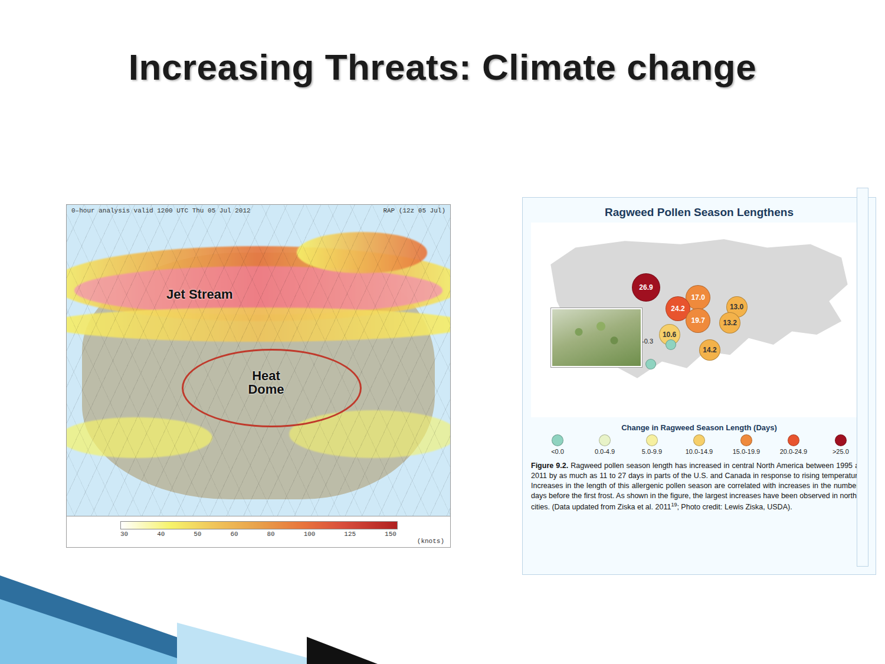Increasing Threats: Climate change
0–hour analysis valid 1200 UTC Thu 05 Jul 2012 RAP (12z 05 Jul)
Jet Stream
Heat
Dome
30405060 80100125150
(knots)
Ragweed Pollen Season Lengthens
26.9
17.0
24.2
13.0
19.7
13.2
10.6
14.2
-0.3
-1.4
Change in Ragweed Season Length (Days)
<0.0
0.0-4.9
5.0-9.9
10.0-14.9
15.0-19.9
20.0-24.9
>25.0
Figure 9.2. Ragweed pollen season length has increased in central North America between 1995 and 2011 by as much as 11 to 27 days in parts of the U.S. and Canada in response to rising temperatures. Increases in the length of this allergenic pollen season are correlated with increases in the number of days before the first frost. As shown in the figure, the largest increases have been observed in northern cities. (Data updated from Ziska et al. 201119; Photo credit: Lewis Ziska, USDA).